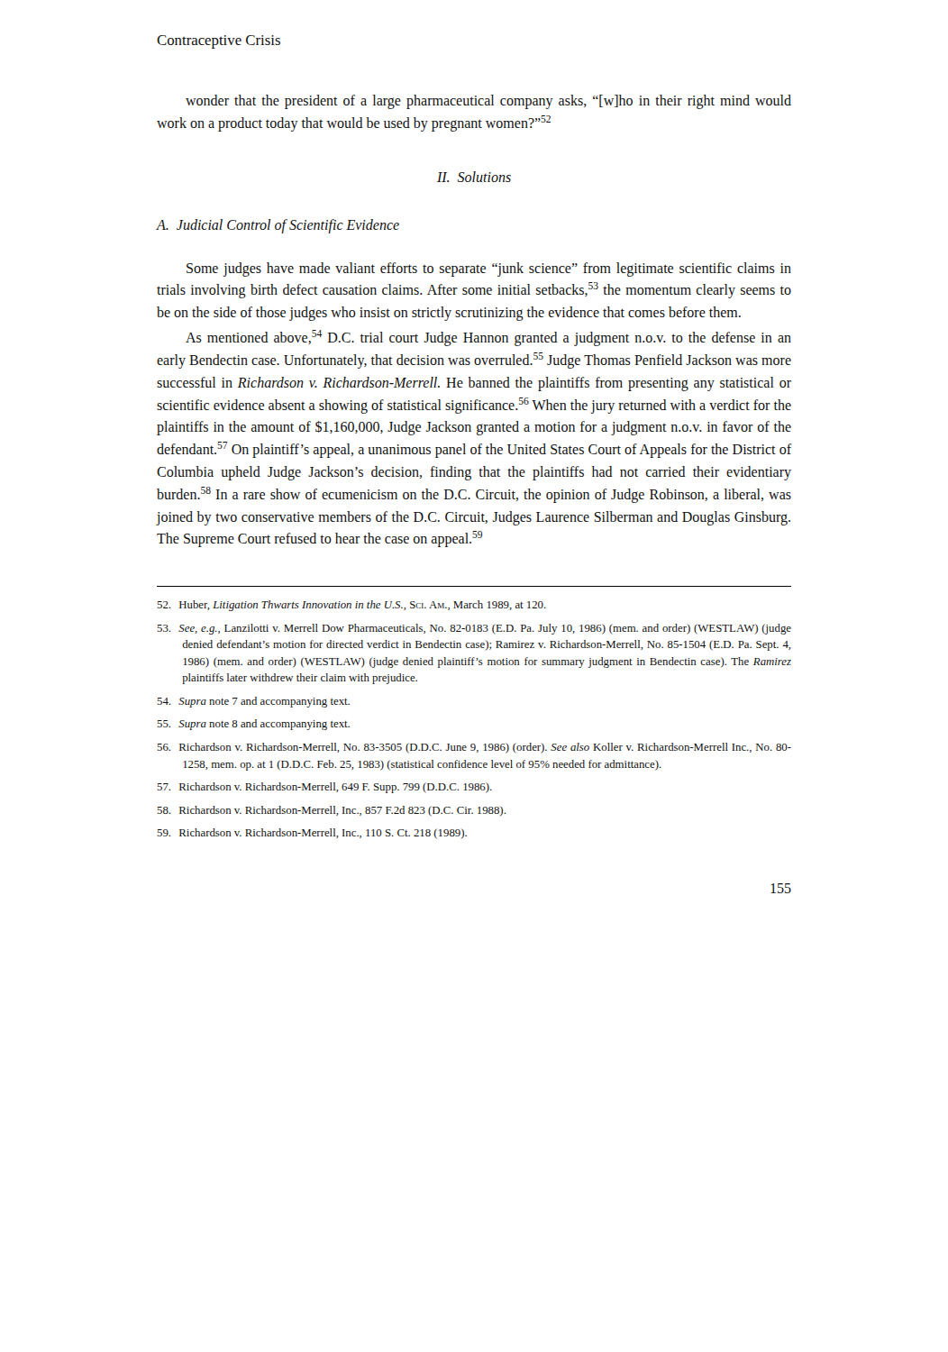Contraceptive Crisis
wonder that the president of a large pharmaceutical company asks, “[w]ho in their right mind would work on a product today that would be used by pregnant women?”52
II. Solutions
A. Judicial Control of Scientific Evidence
Some judges have made valiant efforts to separate “junk science” from legitimate scientific claims in trials involving birth defect causation claims. After some initial setbacks,53 the momentum clearly seems to be on the side of those judges who insist on strictly scrutinizing the evidence that comes before them.
As mentioned above,54 D.C. trial court Judge Hannon granted a judgment n.o.v. to the defense in an early Bendectin case. Unfortunately, that decision was overruled.55 Judge Thomas Penfield Jackson was more successful in Richardson v. Richardson-Merrell. He banned the plaintiffs from presenting any statistical or scientific evidence absent a showing of statistical significance.56 When the jury returned with a verdict for the plaintiffs in the amount of $1,160,000, Judge Jackson granted a motion for a judgment n.o.v. in favor of the defendant.57 On plaintiff’s appeal, a unanimous panel of the United States Court of Appeals for the District of Columbia upheld Judge Jackson’s decision, finding that the plaintiffs had not carried their evidentiary burden.58 In a rare show of ecumenicism on the D.C. Circuit, the opinion of Judge Robinson, a liberal, was joined by two conservative members of the D.C. Circuit, Judges Laurence Silberman and Douglas Ginsburg. The Supreme Court refused to hear the case on appeal.59
52. Huber, Litigation Thwarts Innovation in the U.S., Sci. Am., March 1989, at 120.
53. See, e.g., Lanzilotti v. Merrell Dow Pharmaceuticals, No. 82-0183 (E.D. Pa. July 10, 1986) (mem. and order) (WESTLAW) (judge denied defendant’s motion for directed verdict in Bendectin case); Ramirez v. Richardson-Merrell, No. 85-1504 (E.D. Pa. Sept. 4, 1986) (mem. and order) (WESTLAW) (judge denied plaintiff’s motion for summary judgment in Bendectin case). The Ramirez plaintiffs later withdrew their claim with prejudice.
54. Supra note 7 and accompanying text.
55. Supra note 8 and accompanying text.
56. Richardson v. Richardson-Merrell, No. 83-3505 (D.D.C. June 9, 1986) (order). See also Koller v. Richardson-Merrell Inc., No. 80-1258, mem. op. at 1 (D.D.C. Feb. 25, 1983) (statistical confidence level of 95% needed for admittance).
57. Richardson v. Richardson-Merrell, 649 F. Supp. 799 (D.D.C. 1986).
58. Richardson v. Richardson-Merrell, Inc., 857 F.2d 823 (D.C. Cir. 1988).
59. Richardson v. Richardson-Merrell, Inc., 110 S. Ct. 218 (1989).
155